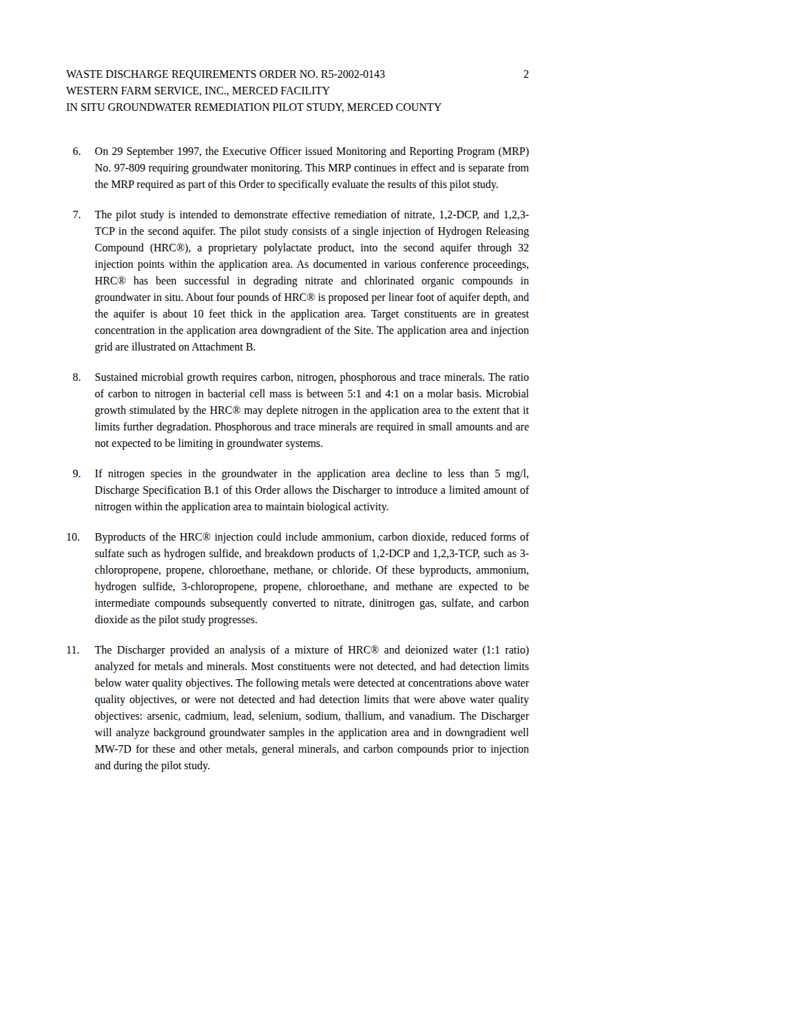2
Waste Discharge Requirements Order No. R5-2002-0143
Western Farm Service, Inc., Merced Facility
In Situ Groundwater Remediation Pilot Study, Merced County
On 29 September 1997, the Executive Officer issued Monitoring and Reporting Program (MRP) No. 97-809 requiring groundwater monitoring. This MRP continues in effect and is separate from the MRP required as part of this Order to specifically evaluate the results of this pilot study.
The pilot study is intended to demonstrate effective remediation of nitrate, 1,2-DCP, and 1,2,3-TCP in the second aquifer. The pilot study consists of a single injection of Hydrogen Releasing Compound (HRC®), a proprietary polylactate product, into the second aquifer through 32 injection points within the application area. As documented in various conference proceedings, HRC® has been successful in degrading nitrate and chlorinated organic compounds in groundwater in situ. About four pounds of HRC® is proposed per linear foot of aquifer depth, and the aquifer is about 10 feet thick in the application area. Target constituents are in greatest concentration in the application area downgradient of the Site. The application area and injection grid are illustrated on Attachment B.
Sustained microbial growth requires carbon, nitrogen, phosphorous and trace minerals. The ratio of carbon to nitrogen in bacterial cell mass is between 5:1 and 4:1 on a molar basis. Microbial growth stimulated by the HRC® may deplete nitrogen in the application area to the extent that it limits further degradation. Phosphorous and trace minerals are required in small amounts and are not expected to be limiting in groundwater systems.
If nitrogen species in the groundwater in the application area decline to less than 5 mg/l, Discharge Specification B.1 of this Order allows the Discharger to introduce a limited amount of nitrogen within the application area to maintain biological activity.
Byproducts of the HRC® injection could include ammonium, carbon dioxide, reduced forms of sulfate such as hydrogen sulfide, and breakdown products of 1,2-DCP and 1,2,3-TCP, such as 3-chloropropene, propene, chloroethane, methane, or chloride. Of these byproducts, ammonium, hydrogen sulfide, 3-chloropropene, propene, chloroethane, and methane are expected to be intermediate compounds subsequently converted to nitrate, dinitrogen gas, sulfate, and carbon dioxide as the pilot study progresses.
The Discharger provided an analysis of a mixture of HRC® and deionized water (1:1 ratio) analyzed for metals and minerals. Most constituents were not detected, and had detection limits below water quality objectives. The following metals were detected at concentrations above water quality objectives, or were not detected and had detection limits that were above water quality objectives: arsenic, cadmium, lead, selenium, sodium, thallium, and vanadium. The Discharger will analyze background groundwater samples in the application area and in downgradient well MW-7D for these and other metals, general minerals, and carbon compounds prior to injection and during the pilot study.